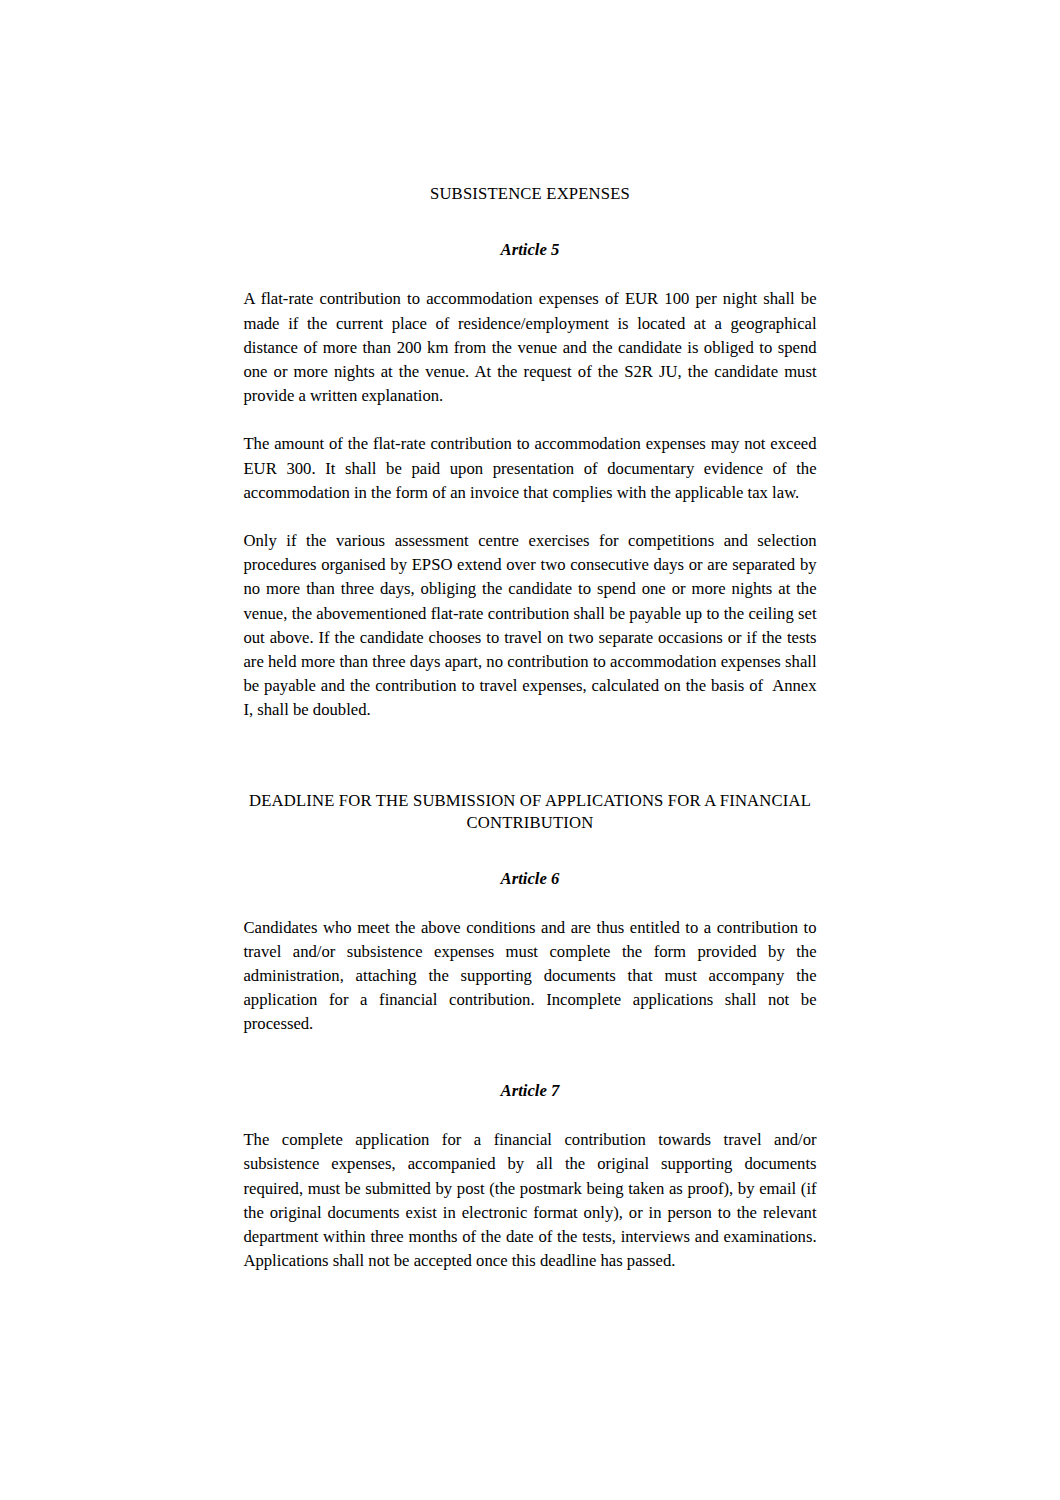SUBSISTENCE EXPENSES
Article 5
A flat-rate contribution to accommodation expenses of EUR 100 per night shall be made if the current place of residence/employment is located at a geographical distance of more than 200 km from the venue and the candidate is obliged to spend one or more nights at the venue. At the request of the S2R JU, the candidate must provide a written explanation.
The amount of the flat-rate contribution to accommodation expenses may not exceed EUR 300. It shall be paid upon presentation of documentary evidence of the accommodation in the form of an invoice that complies with the applicable tax law.
Only if the various assessment centre exercises for competitions and selection procedures organised by EPSO extend over two consecutive days or are separated by no more than three days, obliging the candidate to spend one or more nights at the venue, the abovementioned flat-rate contribution shall be payable up to the ceiling set out above. If the candidate chooses to travel on two separate occasions or if the tests are held more than three days apart, no contribution to accommodation expenses shall be payable and the contribution to travel expenses, calculated on the basis of Annex I, shall be doubled.
DEADLINE FOR THE SUBMISSION OF APPLICATIONS FOR A FINANCIAL
CONTRIBUTION
Article 6
Candidates who meet the above conditions and are thus entitled to a contribution to travel and/or subsistence expenses must complete the form provided by the administration, attaching the supporting documents that must accompany the application for a financial contribution. Incomplete applications shall not be processed.
Article 7
The complete application for a financial contribution towards travel and/or subsistence expenses, accompanied by all the original supporting documents required, must be submitted by post (the postmark being taken as proof), by email (if the original documents exist in electronic format only), or in person to the relevant department within three months of the date of the tests, interviews and examinations. Applications shall not be accepted once this deadline has passed.